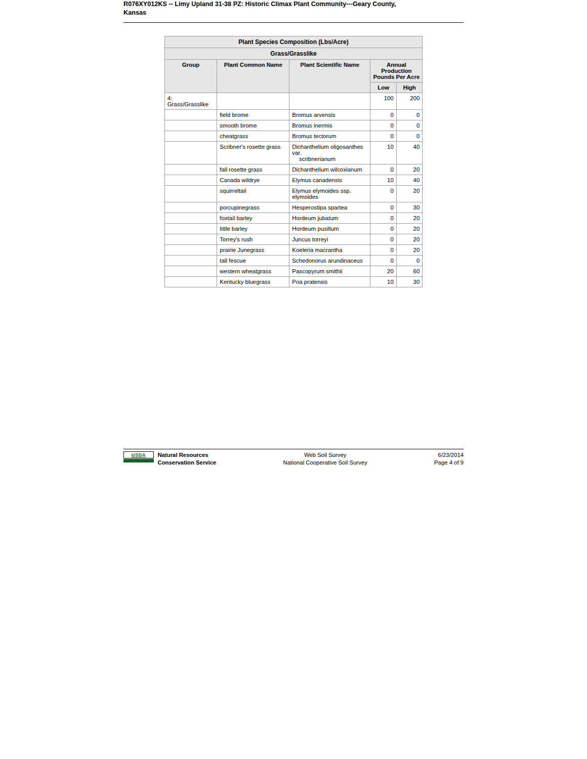R076XY012KS -- Limy Upland 31-38 PZ: Historic Climax Plant Community---Geary County,
Kansas
| Plant Species Composition (Lbs/Acre) |
| --- |
| Grass/Grasslike |
| Group | Plant Common Name | Plant Scientific Name | Annual Production Pounds Per Acre |
| Low | High |
| 4: Grass/Grasslike | | | 100 | 200 |
| | field brome | Bromus arvensis | 0 | 0 |
| | smooth brome | Bromus inermis | 0 | 0 |
| | cheatgrass | Bromus tectorum | 0 | 0 |
| | Scribner's rosette grass | Dichanthelium oligosanthes var. scribnerianum | 10 | 40 |
| | fall rosette grass | Dichanthelium wilcoxianum | 0 | 20 |
| | Canada wildrye | Elymus canadensis | 10 | 40 |
| | squirreltail | Elymus elymoides ssp. elymoides | 0 | 20 |
| | porcupinegrass | Hesperostipa spartea | 0 | 30 |
| | foxtail barley | Hordeum jubatum | 0 | 20 |
| | little barley | Hordeum pusillum | 0 | 20 |
| | Torrey's rush | Juncus torreyi | 0 | 20 |
| | prairie Junegrass | Koeleria macrantha | 0 | 20 |
| | tall fescue | Schedonorus arundinaceus | 0 | 0 |
| | western wheatgrass | Pascopyrum smithii | 20 | 60 |
| | Kentucky bluegrass | Poa pratensis | 10 | 30 |
USDA
Natural Resources
Conservation Service
Web Soil Survey
National Cooperative Soil Survey
6/23/2014
Page 4 of 9